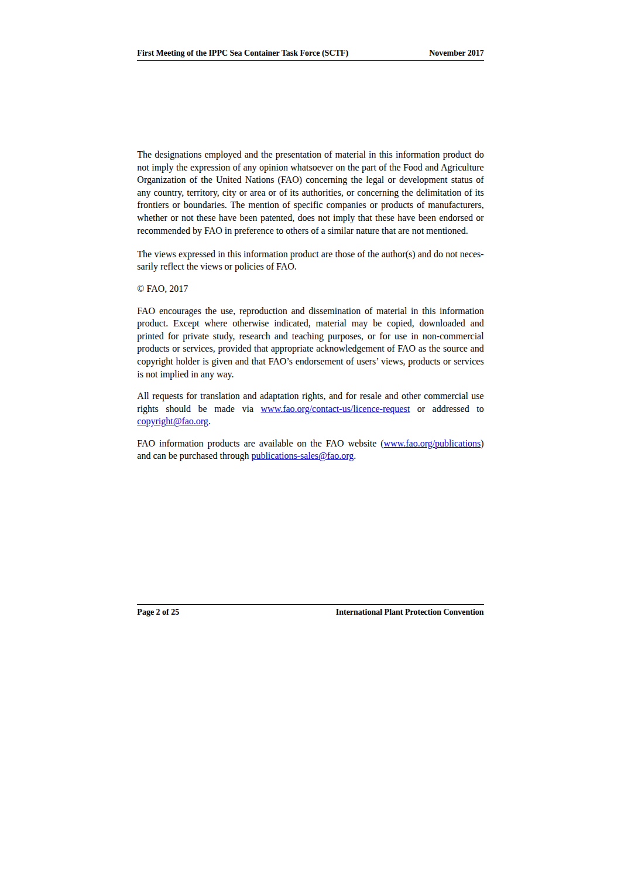First Meeting of the IPPC Sea Container Task Force (SCTF)
November 2017
The designations employed and the presentation of material in this information product do not imply the expression of any opinion whatsoever on the part of the Food and Agriculture Organization of the United Nations (FAO) concerning the legal or development status of any country, territory, city or area or of its authorities, or concerning the delimitation of its frontiers or boundaries. The mention of specific companies or products of manufacturers, whether or not these have been patented, does not imply that these have been endorsed or recommended by FAO in preference to others of a similar nature that are not mentioned.
The views expressed in this information product are those of the author(s) and do not necessarily reflect the views or policies of FAO.
© FAO, 2017
FAO encourages the use, reproduction and dissemination of material in this information product. Except where otherwise indicated, material may be copied, downloaded and printed for private study, research and teaching purposes, or for use in non-commercial products or services, provided that appropriate acknowledgement of FAO as the source and copyright holder is given and that FAO’s endorsement of users’ views, products or services is not implied in any way.
All requests for translation and adaptation rights, and for resale and other commercial use rights should be made via www.fao.org/contact-us/licence-request or addressed to copyright@fao.org.
FAO information products are available on the FAO website (www.fao.org/publications) and can be purchased through publications-sales@fao.org.
Page 2 of 25
International Plant Protection Convention